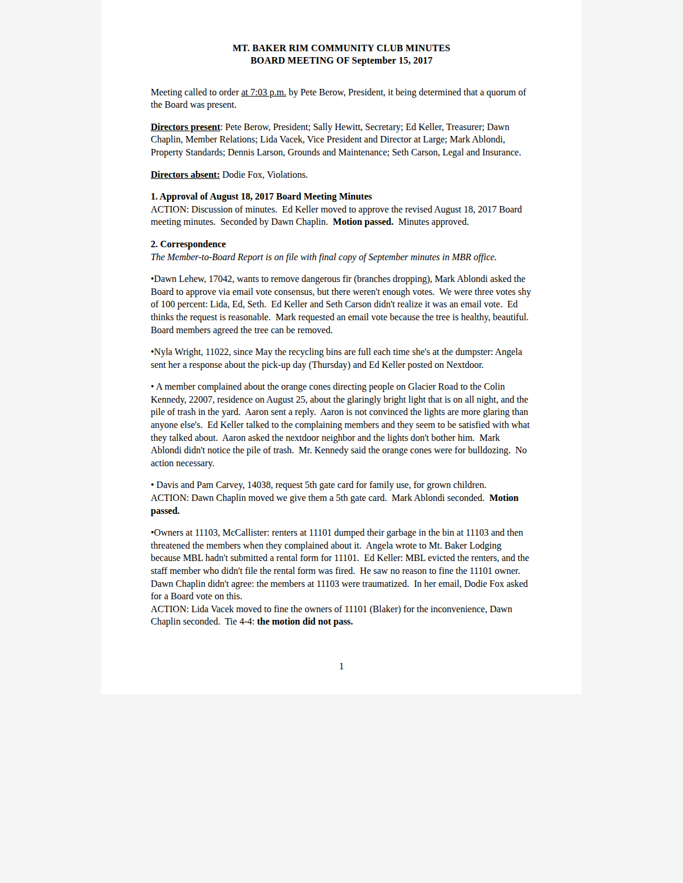MT. BAKER RIM COMMUNITY CLUB MINUTESBOARD MEETING OF September 15, 2017
Meeting called to order at 7:03 p.m. by Pete Berow, President, it being determined that a quorum of the Board was present.
Directors present: Pete Berow, President; Sally Hewitt, Secretary; Ed Keller, Treasurer; Dawn Chaplin, Member Relations; Lida Vacek, Vice President and Director at Large; Mark Ablondi, Property Standards; Dennis Larson, Grounds and Maintenance; Seth Carson, Legal and Insurance.
Directors absent: Dodie Fox, Violations.
1. Approval of August 18, 2017 Board Meeting Minutes
ACTION: Discussion of minutes. Ed Keller moved to approve the revised August 18, 2017 Board meeting minutes. Seconded by Dawn Chaplin. Motion passed. Minutes approved.
2. Correspondence
The Member-to-Board Report is on file with final copy of September minutes in MBR office.
•Dawn Lehew, 17042, wants to remove dangerous fir (branches dropping), Mark Ablondi asked the Board to approve via email vote consensus, but there weren't enough votes. We were three votes shy of 100 percent: Lida, Ed, Seth. Ed Keller and Seth Carson didn't realize it was an email vote. Ed thinks the request is reasonable. Mark requested an email vote because the tree is healthy, beautiful. Board members agreed the tree can be removed.
•Nyla Wright, 11022, since May the recycling bins are full each time she's at the dumpster: Angela sent her a response about the pick-up day (Thursday) and Ed Keller posted on Nextdoor.
• A member complained about the orange cones directing people on Glacier Road to the Colin Kennedy, 22007, residence on August 25, about the glaringly bright light that is on all night, and the pile of trash in the yard. Aaron sent a reply. Aaron is not convinced the lights are more glaring than anyone else's. Ed Keller talked to the complaining members and they seem to be satisfied with what they talked about. Aaron asked the nextdoor neighbor and the lights don't bother him. Mark Ablondi didn't notice the pile of trash. Mr. Kennedy said the orange cones were for bulldozing. No action necessary.
• Davis and Pam Carvey, 14038, request 5th gate card for family use, for grown children.
ACTION: Dawn Chaplin moved we give them a 5th gate card. Mark Ablondi seconded. Motion passed.
•Owners at 11103, McCallister: renters at 11101 dumped their garbage in the bin at 11103 and then threatened the members when they complained about it. Angela wrote to Mt. Baker Lodging because MBL hadn't submitted a rental form for 11101. Ed Keller: MBL evicted the renters, and the staff member who didn't file the rental form was fired. He saw no reason to fine the 11101 owner. Dawn Chaplin didn't agree: the members at 11103 were traumatized. In her email, Dodie Fox asked for a Board vote on this.
ACTION: Lida Vacek moved to fine the owners of 11101 (Blaker) for the inconvenience, Dawn Chaplin seconded. Tie 4-4: the motion did not pass.
1